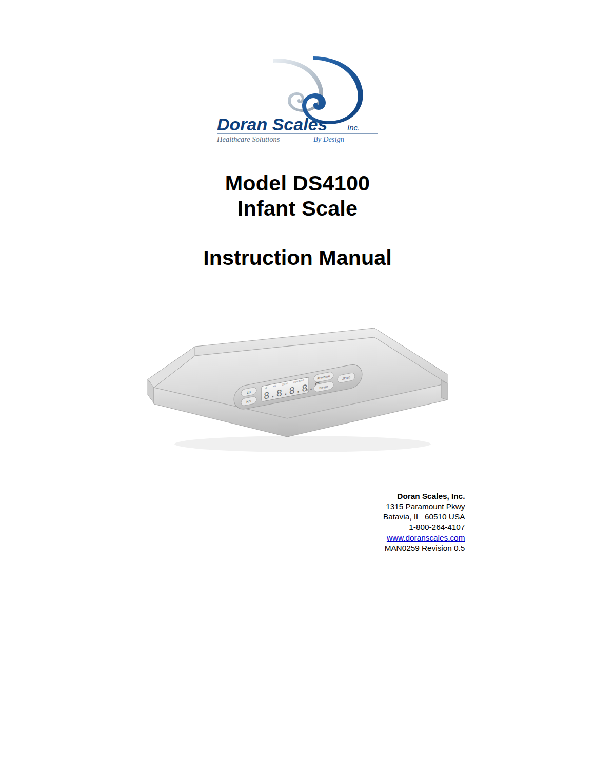Doran Scales Inc. Healthcare Solutions By Design
Model DS4100
Infant Scale
Instruction Manual
LB KG LB KG ZERO LOW BATT 8.8.8.8.8. % REWEIGH Danger ZERO
Doran Scales, Inc.
1315 Paramount Pkwy
Batavia, IL 60510 USA
1-800-264-4107
www.doranscales.com
MAN0259 Revision 0.5